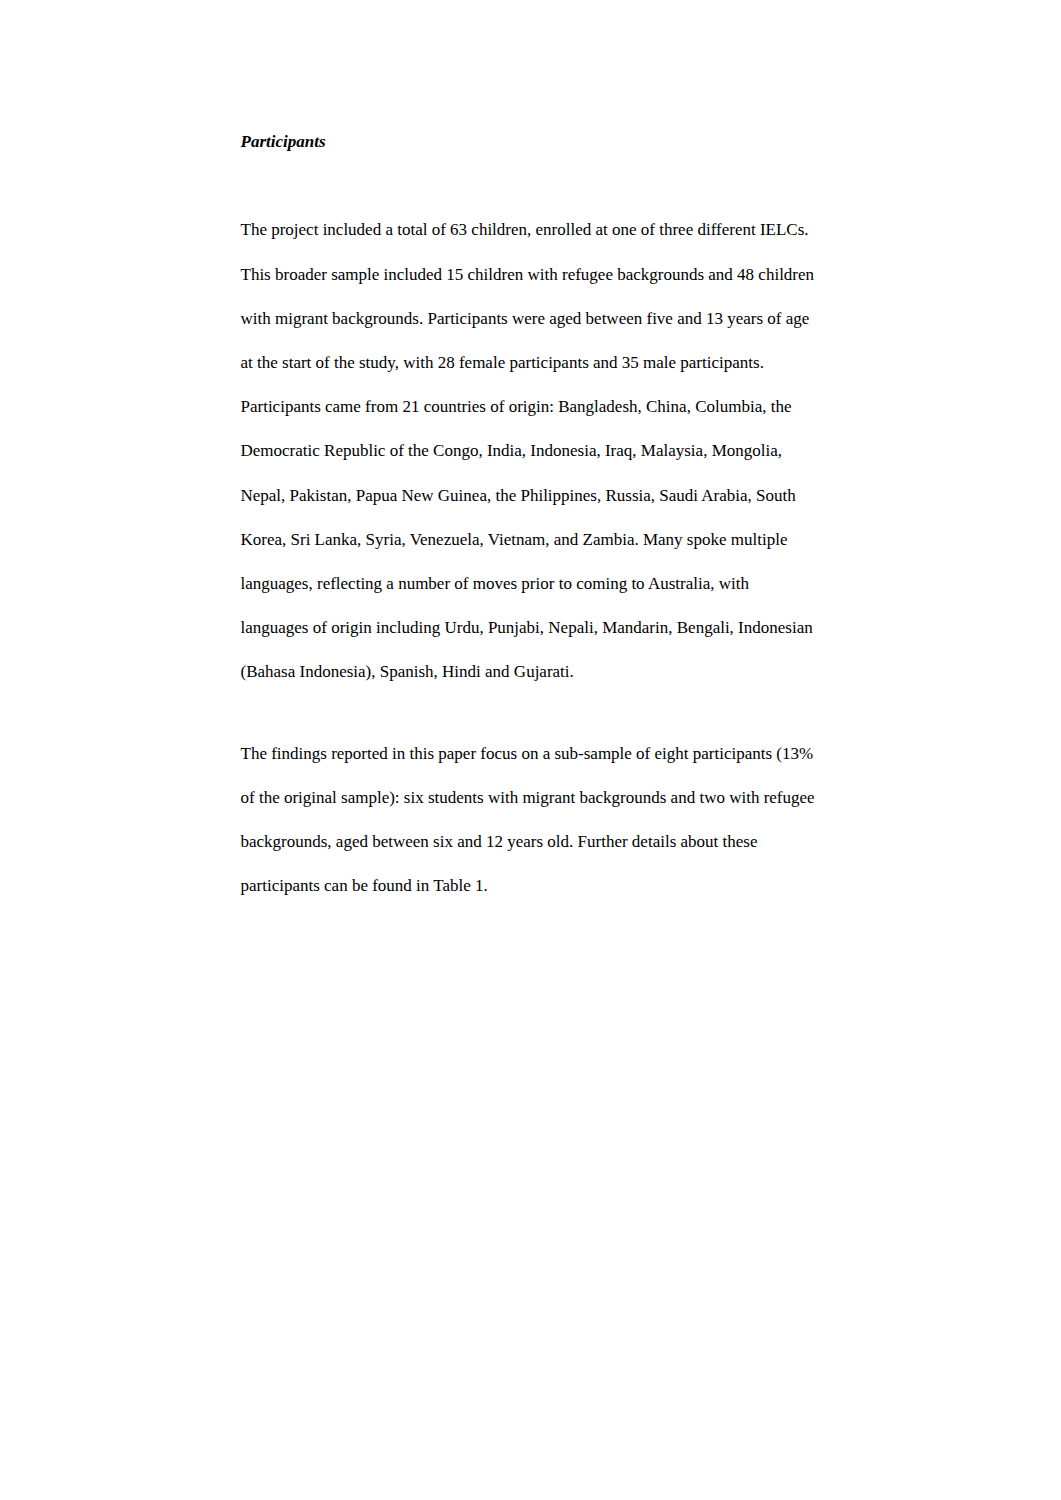Participants
The project included a total of 63 children, enrolled at one of three different IELCs. This broader sample included 15 children with refugee backgrounds and 48 children with migrant backgrounds. Participants were aged between five and 13 years of age at the start of the study, with 28 female participants and 35 male participants. Participants came from 21 countries of origin: Bangladesh, China, Columbia, the Democratic Republic of the Congo, India, Indonesia, Iraq, Malaysia, Mongolia, Nepal, Pakistan, Papua New Guinea, the Philippines, Russia, Saudi Arabia, South Korea, Sri Lanka, Syria, Venezuela, Vietnam, and Zambia. Many spoke multiple languages, reflecting a number of moves prior to coming to Australia, with languages of origin including Urdu, Punjabi, Nepali, Mandarin, Bengali, Indonesian (Bahasa Indonesia), Spanish, Hindi and Gujarati.
The findings reported in this paper focus on a sub-sample of eight participants (13% of the original sample): six students with migrant backgrounds and two with refugee backgrounds, aged between six and 12 years old. Further details about these participants can be found in Table 1.